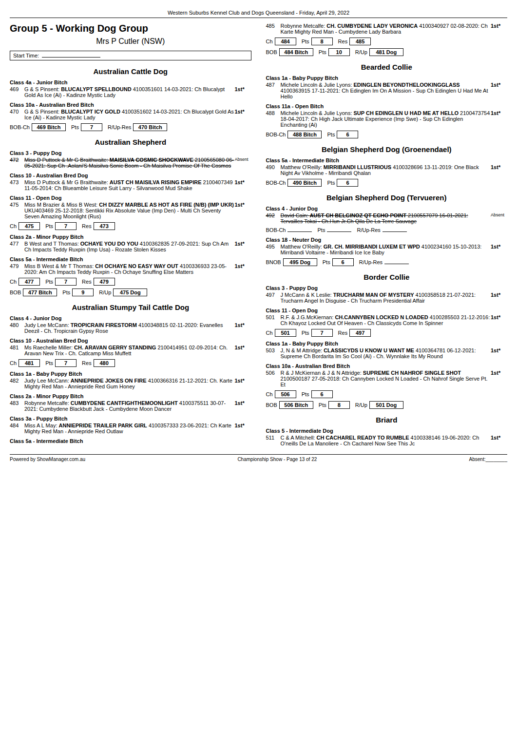Western Suburbs Kennel Club and Dogs Queensland - Friday, April 29, 2022
Group 5 - Working Dog Group
Mrs P Cutler (NSW)
Start Time:
Australian Cattle Dog
Class 4a - Junior Bitch
469
G & S Pinsent: BLUCALYPT SPELLBOUND 4100351601 14-03-2021: Ch Blucalypt Gold As Ice (Ai) - Kadinze Mystic Lady
1st*
Class 10a - Australian Bred Bitch
470
G & S Pinsent: BLUCALYPT ICY GOLD 4100351602 14-03-2021: Ch Blucalypt Gold As Ice (Ai) - Kadinze Mystic Lady
1st*
BOB-Ch 469 Bitch Pts 7 R/Up-Res 470 Bitch
Australian Shepherd
Class 3 - Puppy Dog
472
Miss D Puttock & Mr G Braithwaite: MAISILVA COSMIC SHOCKWAVE 2100565080 06-05-2021: Sup Ch .Aolani'S Maisilva Sonic Boom - Ch Maisilva Promise Of The Cosmos
Absent
Class 10 - Australian Bred Dog
473
Miss D Puttock & Mr G Braithwaite: AUST CH MAISILVA RISING EMPIRE 2100407349 11-05-2014: Ch Blueamble Leisure Suit Larry - Silvanwood Mud Shake
1st*
Class 11 - Open Dog
475
Miss M Brazier & Miss B West: CH DIZZY MARBLE AS HOT AS FIRE (N/B) (IMP UKR) UKU403469 25-12-2018: Sentikki Rix Absolute Value (Imp Den) - Multi Ch Seventy Seven Amazing Moonlight (Rus)
1st*
Ch 475 Pts 7 Res 473
Class 2a - Minor Puppy Bitch
477
B West and T Thomas: OCHAYE YOU DO YOU 4100362835 27-09-2021: Sup Ch Am Ch Impacts Teddy Ruxpin (Imp Usa) - Rozate Stolen Kisses
1st*
Class 5a - Intermediate Bitch
479
Miss B West & Mr T Thomas: CH OCHAYE NO EASY WAY OUT 4100336933 23-05-2020: Am Ch Impacts Teddy Ruxpin - Ch Ochaye Snuffing Else Matters
1st*
Ch 477 Pts 7 Res 479
BOB 477 Bitch Pts 9 R/Up 475 Dog
Australian Stumpy Tail Cattle Dog
Class 4 - Junior Dog
480
Judy Lee McCann: TROPICRAIN FIRESTORM 4100348815 02-11-2020: Evanelles Deezil - Ch. Tropicrain Gypsy Rose
1st*
Class 10 - Australian Bred Dog
481
Ms Raechelle Miller: CH. ARAVAN GERRY STANDING 2100414951 02-09-2014: Ch. Aravan New Trix - Ch. Catlcamp Miss Muffett
1st*
Ch 481 Pts 7 Res 480
Class 1a - Baby Puppy Bitch
482
Judy Lee McCann: ANNIEPRIDE JOKES ON FIRE 4100366316 21-12-2021: Ch. Karte Mighty Red Man - Anniepride Red Gum Honey
1st*
Class 2a - Minor Puppy Bitch
483
Robynne Metcalfe: CUMBYDENE CANTFIGHTHEMOONLIGHT 4100375511 30-07-2021: Cumbydene Blackbutt Jack - Cumbydene Moon Dancer
1st*
Class 3a - Puppy Bitch
484
Miss A L May: ANNIEPRIDE TRAILER PARK GIRL 4100357333 23-06-2021: Ch Karte Mighty Red Man - Anniepride Red Outlaw
1st*
Class 5a - Intermediate Bitch
485
Robynne Metcalfe: CH. CUMBYDENE LADY VERONICA 4100340927 02-08-2020: Ch Karte Mighty Red Man - Cumbydene Lady Barbara
1st*
Ch 484 Pts 8 Res 485
BOB 484 Bitch Pts 10 R/Up 481 Dog
Bearded Collie
Class 1a - Baby Puppy Bitch
487
Michele Lincoln & Julie Lyons: EDINGLEN BEYONDTHELOOKINGGLASS 4100363915 17-11-2021: Ch Edinglen Im On A Mission - Sup Ch Edinglen U Had Me At Hello
1st*
Class 11a - Open Bitch
488
Michele Lincoln & Julie Lyons: SUP CH EDINGLEN U HAD ME AT HELLO 2100473754 18-04-2017: Ch High Jack Ultimate Experience (Imp Swe) - Sup Ch Edinglen Enchanting (Ai)
1st*
BOB-Ch 488 Bitch Pts 6
Belgian Shepherd Dog (Groenendael)
Class 5a - Intermediate Bitch
490
Matthew O'Reilly: MIRRIBANDI LLUSTRIOUS 4100328696 13-11-2019: One Black Night Av Vikholme - Mirribandi Qhalan
1st*
BOB-Ch 490 Bitch Pts 6
Belgian Shepherd Dog (Tervueren)
Class 4 - Junior Dog
492
David Cain: AUST CH BELGINOZ QT ECHO POINT 2100557079 16-01-2021: Tervailles Tokai - Ch.Hun Jr.Ch Qila De La Terre Sauvage
Absent
BOB-Ch Pts R/Up-Res
Class 18 - Neuter Dog
495
Matthew O'Reilly: GR. CH. MIRRIBANDI LUXEM ET WPD 4100234160 15-10-2013: Mirribandi Voltairre - Mirribandi Ice Ice Baby
1st*
BNOB 495 Dog Pts 6 R/Up-Res
Border Collie
Class 3 - Puppy Dog
497
J McCann & K Leslie: TRUCHARM MAN OF MYSTERY 4100358518 21-07-2021: Trucharm Angel In Disguise - Ch Trucharm Presidential Affair
1st*
Class 11 - Open Dog
501
R.F. & J.G.McKiernan: CH.CANNYBEN LOCKED N LOADED 4100285503 21-12-2016: Ch Khayoz Locked Out Of Heaven - Ch Classicyds Come In Spinner
1st*
Ch 501 Pts 7 Res 497
Class 1a - Baby Puppy Bitch
503
J, N & M Attridge: CLASSICYDS U KNOW U WANT ME 4100364781 06-12-2021: Supreme Ch Bordarita Im So Cool (Ai) - Ch. Wynnlake Its My Round
1st*
Class 10a - Australian Bred Bitch
506
R & J McKiernan & J & N Attridge: SUPREME CH NAHROF SINGLE SHOT 2100500187 27-05-2018: Ch Cannyben Locked N Loaded - Ch Nahrof Single Serve Pt. Et
1st*
Ch 506 Pts 6
BOB 506 Bitch Pts 8 R/Up 501 Dog
Briard
Class 5 - Intermediate Dog
511
C & A Mitchell: CH CACHAREL READY TO RUMBLE 4100338146 19-06-2020: Ch O'neills De La Manoliere - Ch Cacharel Now See This Jc
1st*
Powered by ShowManager.com.au
Championship Show - Page 13 of 22
Absent:________